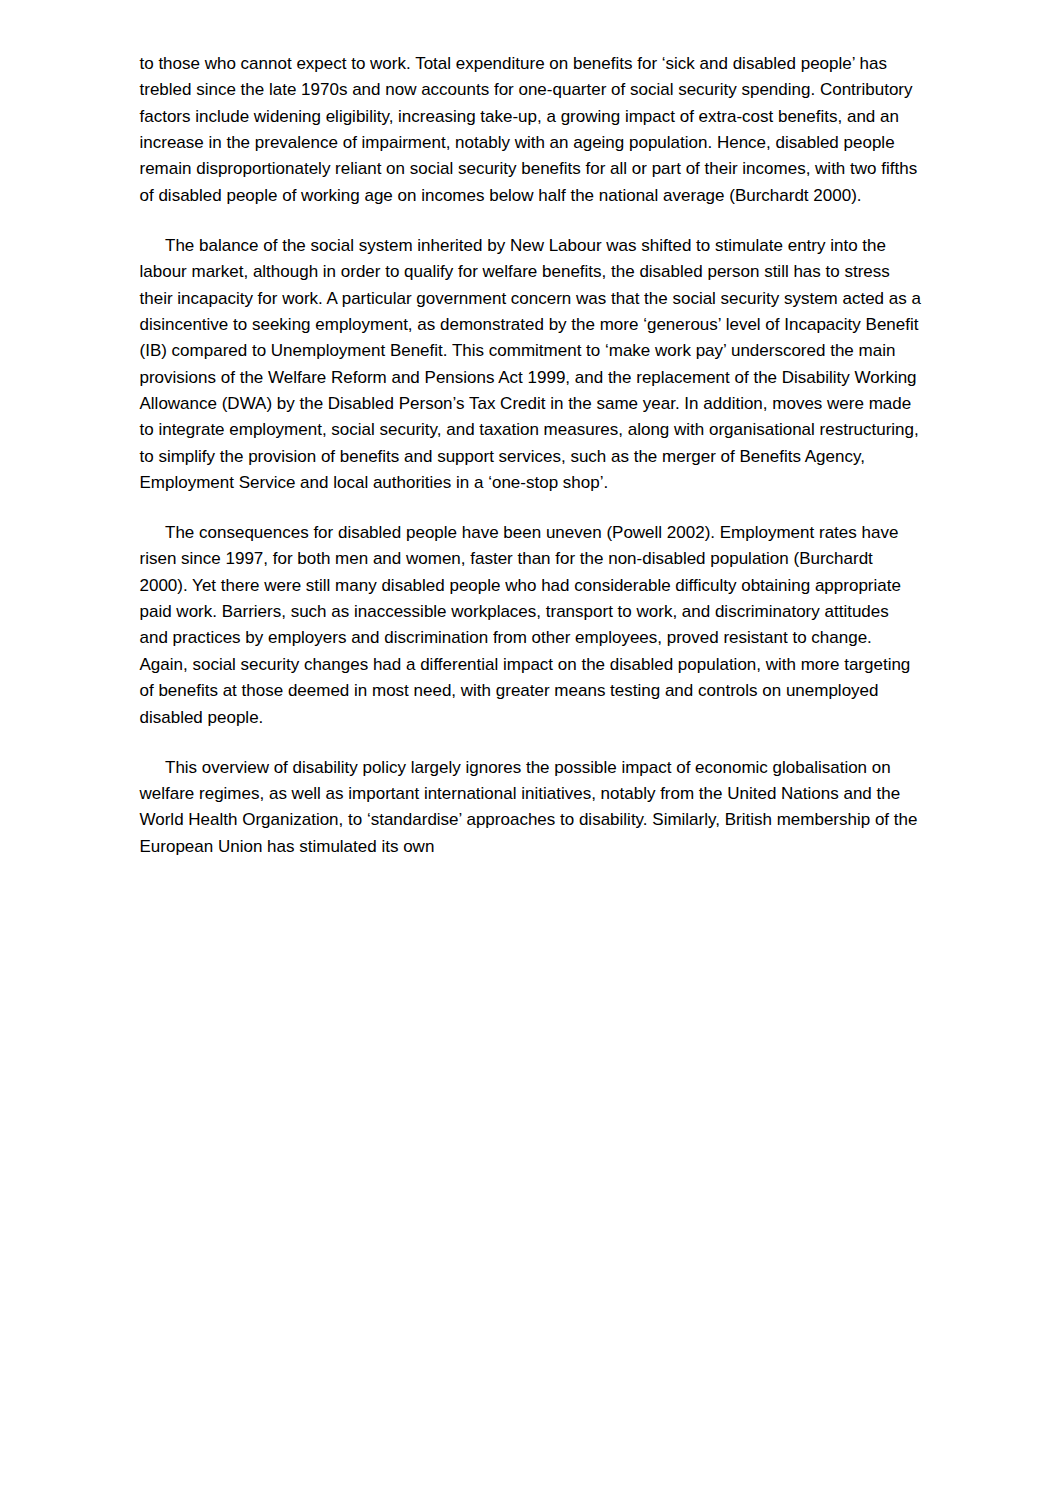to those who cannot expect to work. Total expenditure on benefits for ‘sick and disabled people’ has trebled since the late 1970s and now accounts for one-quarter of social security spending. Contributory factors include widening eligibility, increasing take-up, a growing impact of extra-cost benefits, and an increase in the prevalence of impairment, notably with an ageing population. Hence, disabled people remain disproportionately reliant on social security benefits for all or part of their incomes, with two fifths of disabled people of working age on incomes below half the national average (Burchardt 2000).
The balance of the social system inherited by New Labour was shifted to stimulate entry into the labour market, although in order to qualify for welfare benefits, the disabled person still has to stress their incapacity for work. A particular government concern was that the social security system acted as a disincentive to seeking employment, as demonstrated by the more ‘generous’ level of Incapacity Benefit (IB) compared to Unemployment Benefit. This commitment to ‘make work pay’ underscored the main provisions of the Welfare Reform and Pensions Act 1999, and the replacement of the Disability Working Allowance (DWA) by the Disabled Person’s Tax Credit in the same year. In addition, moves were made to integrate employment, social security, and taxation measures, along with organisational restructuring, to simplify the provision of benefits and support services, such as the merger of Benefits Agency, Employment Service and local authorities in a ‘one-stop shop’.
The consequences for disabled people have been uneven (Powell 2002). Employment rates have risen since 1997, for both men and women, faster than for the non-disabled population (Burchardt 2000). Yet there were still many disabled people who had considerable difficulty obtaining appropriate paid work. Barriers, such as inaccessible workplaces, transport to work, and discriminatory attitudes and practices by employers and discrimination from other employees, proved resistant to change. Again, social security changes had a differential impact on the disabled population, with more targeting of benefits at those deemed in most need, with greater means testing and controls on unemployed disabled people.
This overview of disability policy largely ignores the possible impact of economic globalisation on welfare regimes, as well as important international initiatives, notably from the United Nations and the World Health Organization, to ‘standardise’ approaches to disability. Similarly, British membership of the European Union has stimulated its own